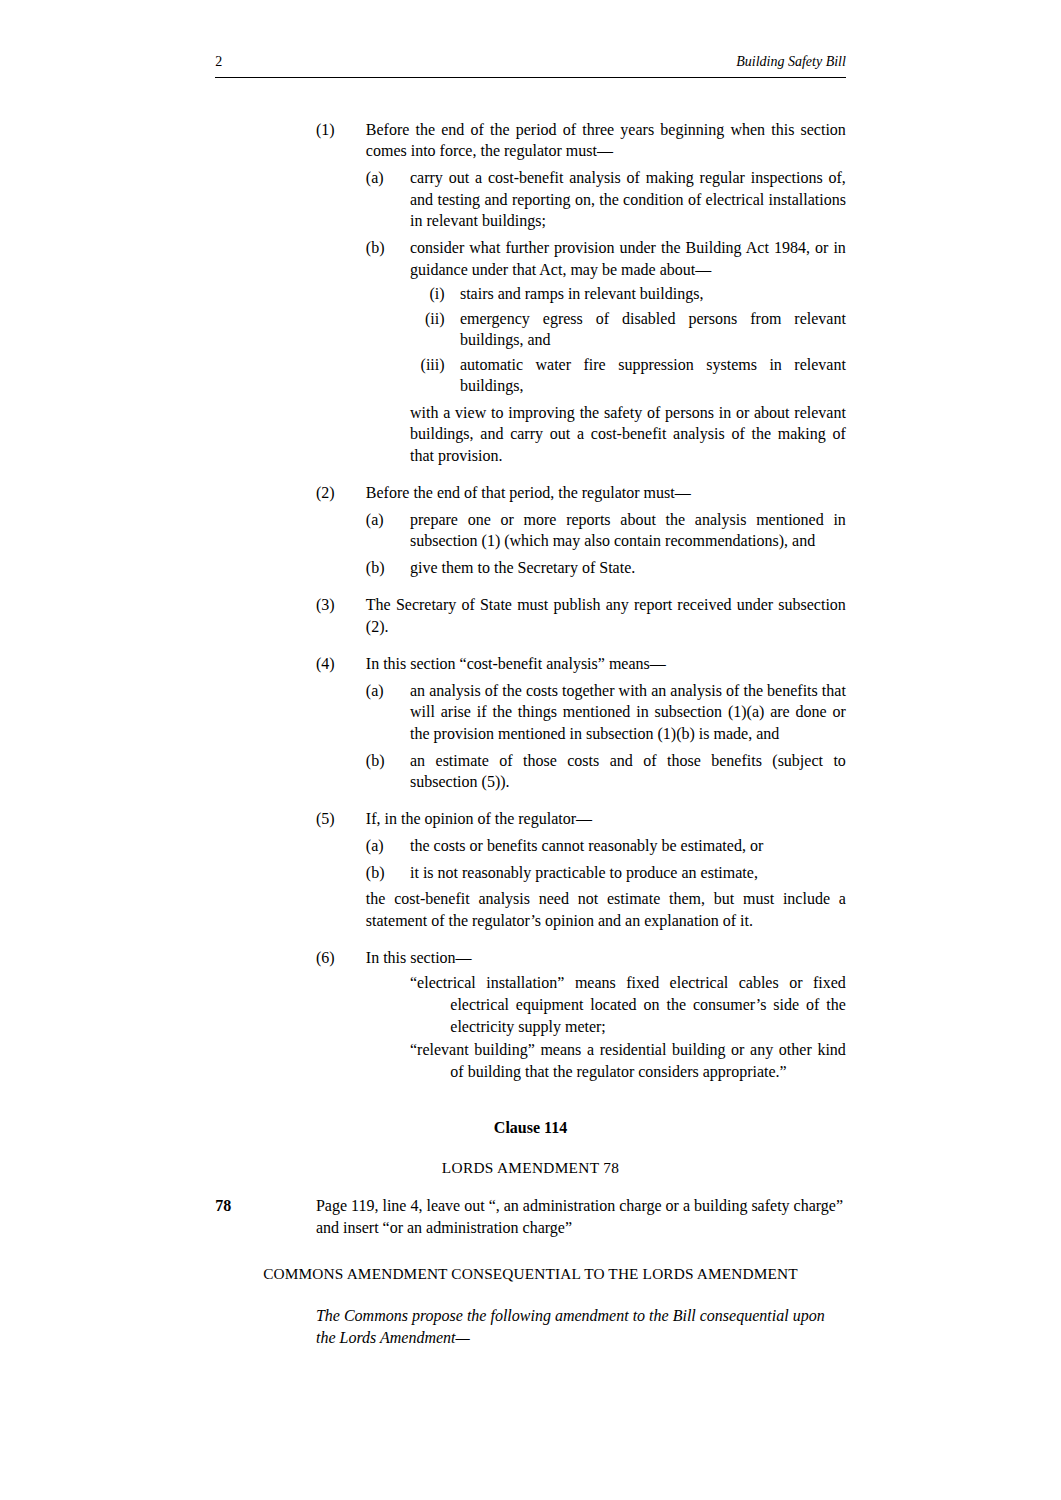2 Building Safety Bill
(1)
Before the end of the period of three years beginning when this section comes into force, the regulator must—
(a)
carry out a cost-benefit analysis of making regular inspections of, and testing and reporting on, the condition of electrical installations in relevant buildings;
(b)
consider what further provision under the Building Act 1984, or in guidance under that Act, may be made about—
(i)
stairs and ramps in relevant buildings,
(ii)
emergency egress of disabled persons from relevant buildings, and
(iii)
automatic water fire suppression systems in relevant buildings,
with a view to improving the safety of persons in or about relevant buildings, and carry out a cost-benefit analysis of the making of that provision.
(2)
Before the end of that period, the regulator must—
(a)
prepare one or more reports about the analysis mentioned in subsection (1) (which may also contain recommendations), and
(b)
give them to the Secretary of State.
(3)
The Secretary of State must publish any report received under subsection (2).
(4)
In this section “cost-benefit analysis” means—
(a)
an analysis of the costs together with an analysis of the benefits that will arise if the things mentioned in subsection (1)(a) are done or the provision mentioned in subsection (1)(b) is made, and
(b)
an estimate of those costs and of those benefits (subject to subsection (5)).
(5)
If, in the opinion of the regulator—
(a)
the costs or benefits cannot reasonably be estimated, or
(b)
it is not reasonably practicable to produce an estimate,
the cost-benefit analysis need not estimate them, but must include a statement of the regulator’s opinion and an explanation of it.
(6)
In this section—
“electrical installation” means fixed electrical cables or fixed electrical equipment located on the consumer’s side of the electricity supply meter;
“relevant building” means a residential building or any other kind of building that the regulator considers appropriate.”
Clause 114
LORDS AMENDMENT 78
78
Page 119, line 4, leave out “, an administration charge or a building safety charge” and insert “or an administration charge”
COMMONS AMENDMENT CONSEQUENTIAL TO THE LORDS AMENDMENT
The Commons propose the following amendment to the Bill consequential upon the Lords Amendment—